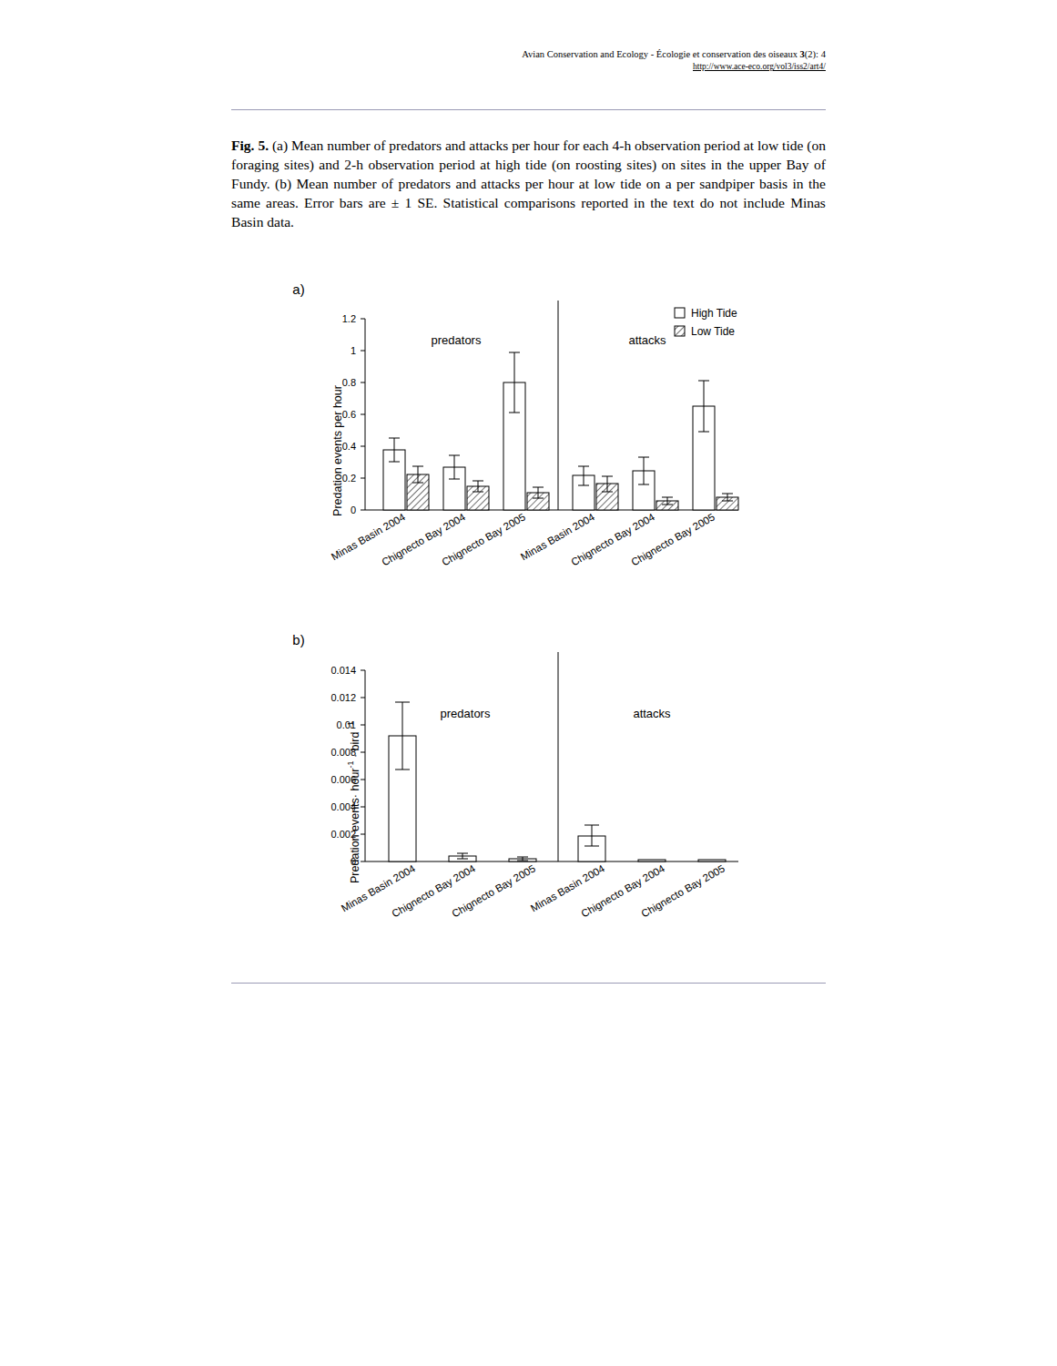Avian Conservation and Ecology - Écologie et conservation des oiseaux 3(2): 4
http://www.ace-eco.org/vol3/iss2/art4/
Fig. 5. (a) Mean number of predators and attacks per hour for each 4-h observation period at low tide (on foraging sites) and 2-h observation period at high tide (on roosting sites) on sites in the upper Bay of Fundy. (b) Mean number of predators and attacks per hour at low tide on a per sandpiper basis in the same areas. Error bars are ± 1 SE. Statistical comparisons reported in the text do not include Minas Basin data.
a)
Predation events per hour
0 0.2 0.4 0.6 0.8 1 1.2 predators attacks High Tide Low Tide Minas Basin 2004 Chignecto Bay 2004 Chignecto Bay 2005 Minas Basin 2004 Chignecto Bay 2004 Chignecto Bay 2005
b)
Predation events· hour-1 · bird -1
0 0.002 0.004 0.006 0.008 0.01 0.012 0.014 predators attacks Minas Basin 2004 Chignecto Bay 2004 Chignecto Bay 2005 Minas Basin 2004 Chignecto Bay 2004 Chignecto Bay 2005